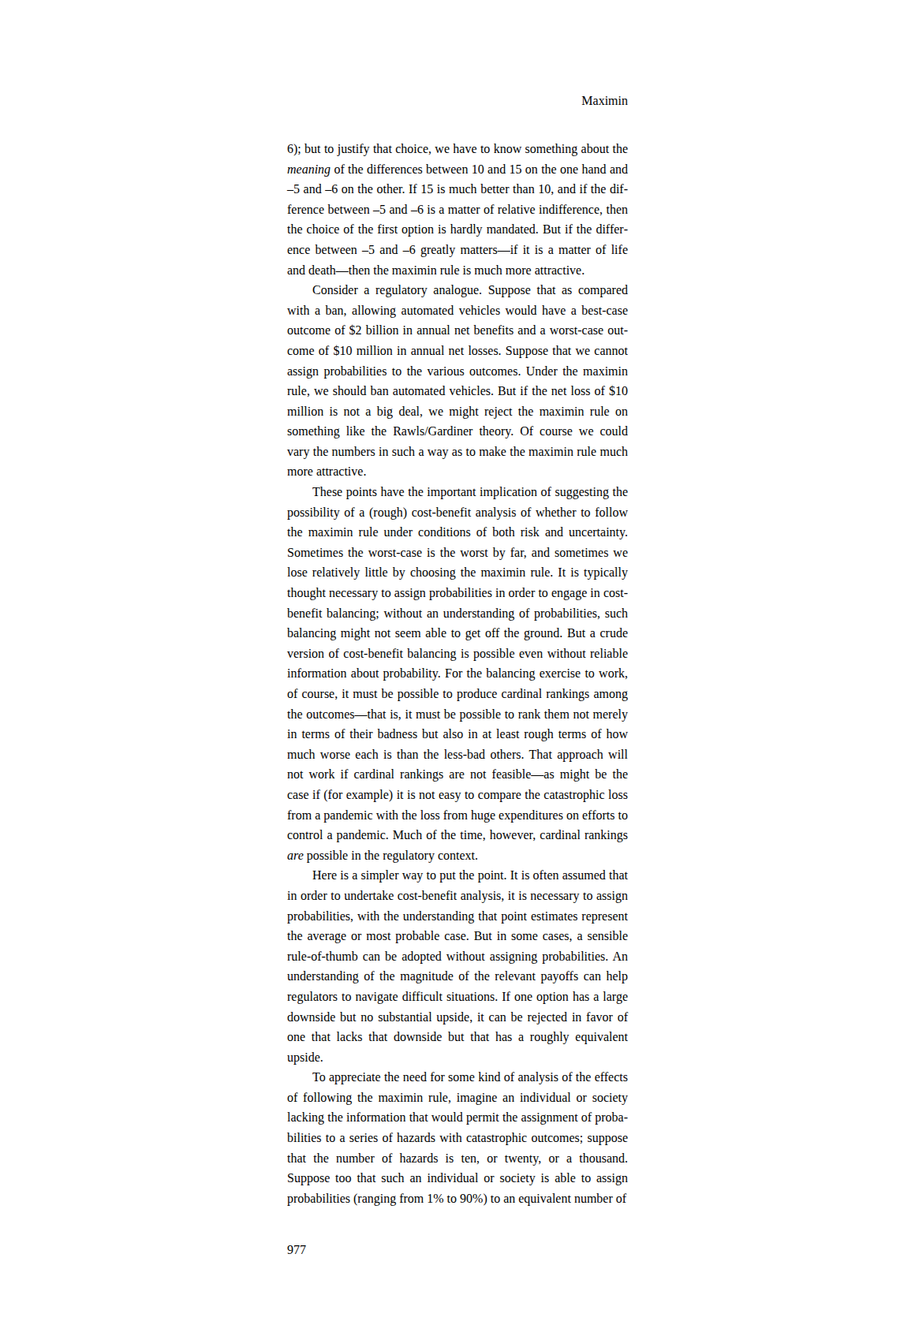Maximin
6); but to justify that choice, we have to know something about the meaning of the differences between 10 and 15 on the one hand and –5 and –6 on the other. If 15 is much better than 10, and if the difference between –5 and –6 is a matter of relative indifference, then the choice of the first option is hardly mandated. But if the difference between –5 and –6 greatly matters—if it is a matter of life and death—then the maximin rule is much more attractive.
Consider a regulatory analogue. Suppose that as compared with a ban, allowing automated vehicles would have a best-case outcome of $2 billion in annual net benefits and a worst-case outcome of $10 million in annual net losses. Suppose that we cannot assign probabilities to the various outcomes. Under the maximin rule, we should ban automated vehicles. But if the net loss of $10 million is not a big deal, we might reject the maximin rule on something like the Rawls/Gardiner theory. Of course we could vary the numbers in such a way as to make the maximin rule much more attractive.
These points have the important implication of suggesting the possibility of a (rough) cost-benefit analysis of whether to follow the maximin rule under conditions of both risk and uncertainty. Sometimes the worst-case is the worst by far, and sometimes we lose relatively little by choosing the maximin rule. It is typically thought necessary to assign probabilities in order to engage in cost-benefit balancing; without an understanding of probabilities, such balancing might not seem able to get off the ground. But a crude version of cost-benefit balancing is possible even without reliable information about probability. For the balancing exercise to work, of course, it must be possible to produce cardinal rankings among the outcomes—that is, it must be possible to rank them not merely in terms of their badness but also in at least rough terms of how much worse each is than the less-bad others. That approach will not work if cardinal rankings are not feasible—as might be the case if (for example) it is not easy to compare the catastrophic loss from a pandemic with the loss from huge expenditures on efforts to control a pandemic. Much of the time, however, cardinal rankings are possible in the regulatory context.
Here is a simpler way to put the point. It is often assumed that in order to undertake cost-benefit analysis, it is necessary to assign probabilities, with the understanding that point estimates represent the average or most probable case. But in some cases, a sensible rule-of-thumb can be adopted without assigning probabilities. An understanding of the magnitude of the relevant payoffs can help regulators to navigate difficult situations. If one option has a large downside but no substantial upside, it can be rejected in favor of one that lacks that downside but that has a roughly equivalent upside.
To appreciate the need for some kind of analysis of the effects of following the maximin rule, imagine an individual or society lacking the information that would permit the assignment of probabilities to a series of hazards with catastrophic outcomes; suppose that the number of hazards is ten, or twenty, or a thousand. Suppose too that such an individual or society is able to assign probabilities (ranging from 1% to 90%) to an equivalent number of
977